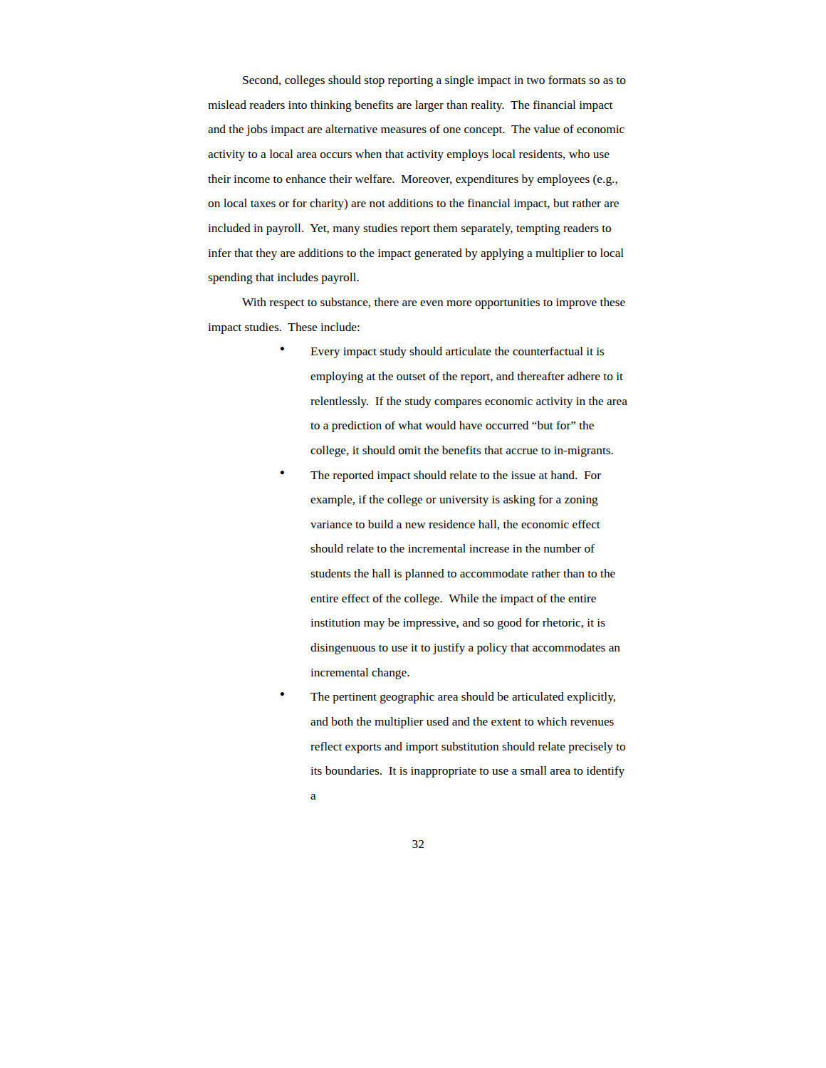Second, colleges should stop reporting a single impact in two formats so as to mislead readers into thinking benefits are larger than reality. The financial impact and the jobs impact are alternative measures of one concept. The value of economic activity to a local area occurs when that activity employs local residents, who use their income to enhance their welfare. Moreover, expenditures by employees (e.g., on local taxes or for charity) are not additions to the financial impact, but rather are included in payroll. Yet, many studies report them separately, tempting readers to infer that they are additions to the impact generated by applying a multiplier to local spending that includes payroll.
With respect to substance, there are even more opportunities to improve these impact studies. These include:
Every impact study should articulate the counterfactual it is employing at the outset of the report, and thereafter adhere to it relentlessly. If the study compares economic activity in the area to a prediction of what would have occurred “but for” the college, it should omit the benefits that accrue to in-migrants.
The reported impact should relate to the issue at hand. For example, if the college or university is asking for a zoning variance to build a new residence hall, the economic effect should relate to the incremental increase in the number of students the hall is planned to accommodate rather than to the entire effect of the college. While the impact of the entire institution may be impressive, and so good for rhetoric, it is disingenuous to use it to justify a policy that accommodates an incremental change.
The pertinent geographic area should be articulated explicitly, and both the multiplier used and the extent to which revenues reflect exports and import substitution should relate precisely to its boundaries. It is inappropriate to use a small area to identify a
32